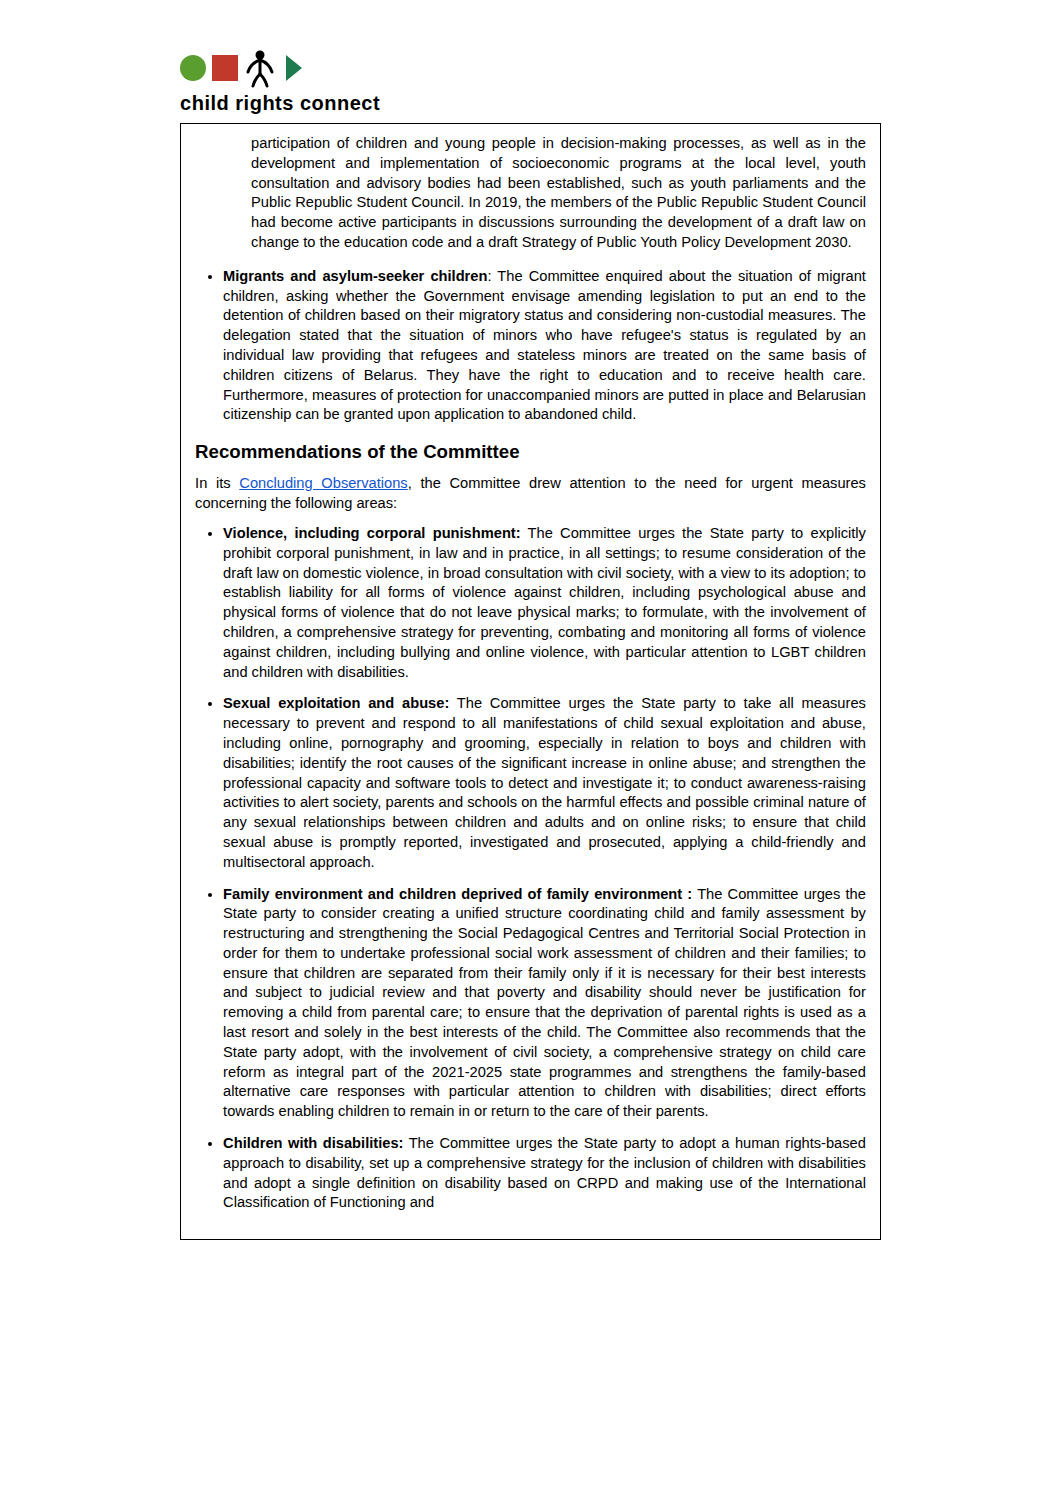child rights connect
participation of children and young people in decision-making processes, as well as in the development and implementation of socioeconomic programs at the local level, youth consultation and advisory bodies had been established, such as youth parliaments and the Public Republic Student Council. In 2019, the members of the Public Republic Student Council had become active participants in discussions surrounding the development of a draft law on change to the education code and a draft Strategy of Public Youth Policy Development 2030.
Migrants and asylum-seeker children: The Committee enquired about the situation of migrant children, asking whether the Government envisage amending legislation to put an end to the detention of children based on their migratory status and considering non-custodial measures. The delegation stated that the situation of minors who have refugee's status is regulated by an individual law providing that refugees and stateless minors are treated on the same basis of children citizens of Belarus. They have the right to education and to receive health care. Furthermore, measures of protection for unaccompanied minors are putted in place and Belarusian citizenship can be granted upon application to abandoned child.
Recommendations of the Committee
In its Concluding Observations, the Committee drew attention to the need for urgent measures concerning the following areas:
Violence, including corporal punishment: The Committee urges the State party to explicitly prohibit corporal punishment, in law and in practice, in all settings; to resume consideration of the draft law on domestic violence, in broad consultation with civil society, with a view to its adoption; to establish liability for all forms of violence against children, including psychological abuse and physical forms of violence that do not leave physical marks; to formulate, with the involvement of children, a comprehensive strategy for preventing, combating and monitoring all forms of violence against children, including bullying and online violence, with particular attention to LGBT children and children with disabilities.
Sexual exploitation and abuse: The Committee urges the State party to take all measures necessary to prevent and respond to all manifestations of child sexual exploitation and abuse, including online, pornography and grooming, especially in relation to boys and children with disabilities; identify the root causes of the significant increase in online abuse; and strengthen the professional capacity and software tools to detect and investigate it; to conduct awareness-raising activities to alert society, parents and schools on the harmful effects and possible criminal nature of any sexual relationships between children and adults and on online risks; to ensure that child sexual abuse is promptly reported, investigated and prosecuted, applying a child-friendly and multisectoral approach.
Family environment and children deprived of family environment : The Committee urges the State party to consider creating a unified structure coordinating child and family assessment by restructuring and strengthening the Social Pedagogical Centres and Territorial Social Protection in order for them to undertake professional social work assessment of children and their families; to ensure that children are separated from their family only if it is necessary for their best interests and subject to judicial review and that poverty and disability should never be justification for removing a child from parental care; to ensure that the deprivation of parental rights is used as a last resort and solely in the best interests of the child. The Committee also recommends that the State party adopt, with the involvement of civil society, a comprehensive strategy on child care reform as integral part of the 2021-2025 state programmes and strengthens the family-based alternative care responses with particular attention to children with disabilities; direct efforts towards enabling children to remain in or return to the care of their parents.
Children with disabilities: The Committee urges the State party to adopt a human rights-based approach to disability, set up a comprehensive strategy for the inclusion of children with disabilities and adopt a single definition on disability based on CRPD and making use of the International Classification of Functioning and